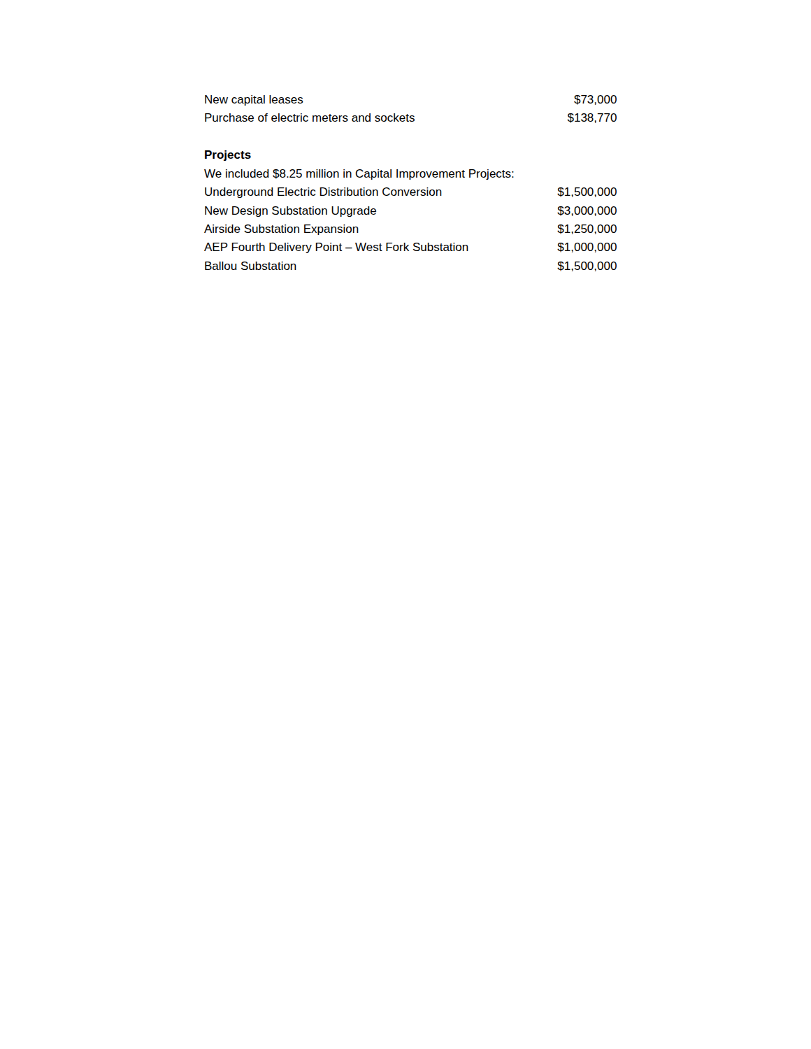| New capital leases | $73,000 |
| Purchase of electric meters and sockets | $138,770 |
Projects
We included $8.25 million in Capital Improvement Projects:
| Underground Electric Distribution Conversion | $1,500,000 |
| New Design Substation Upgrade | $3,000,000 |
| Airside Substation Expansion | $1,250,000 |
| AEP Fourth Delivery Point – West Fork Substation | $1,000,000 |
| Ballou Substation | $1,500,000 |